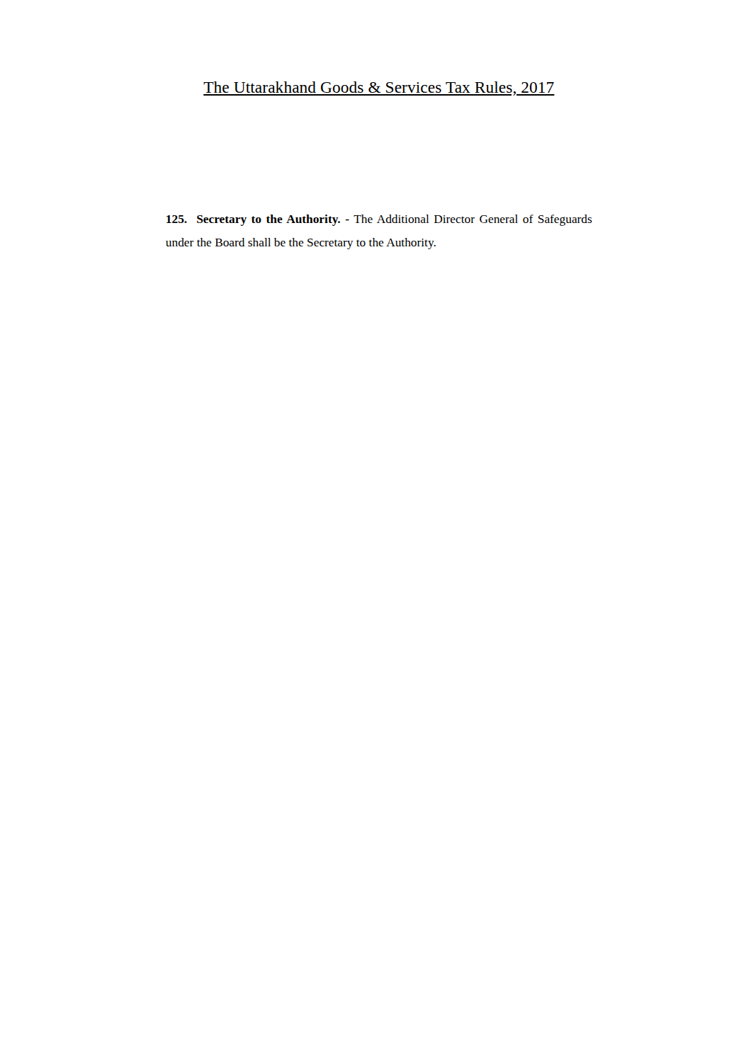The Uttarakhand Goods & Services Tax Rules, 2017
125. Secretary to the Authority. - The Additional Director General of Safeguards under the Board shall be the Secretary to the Authority.